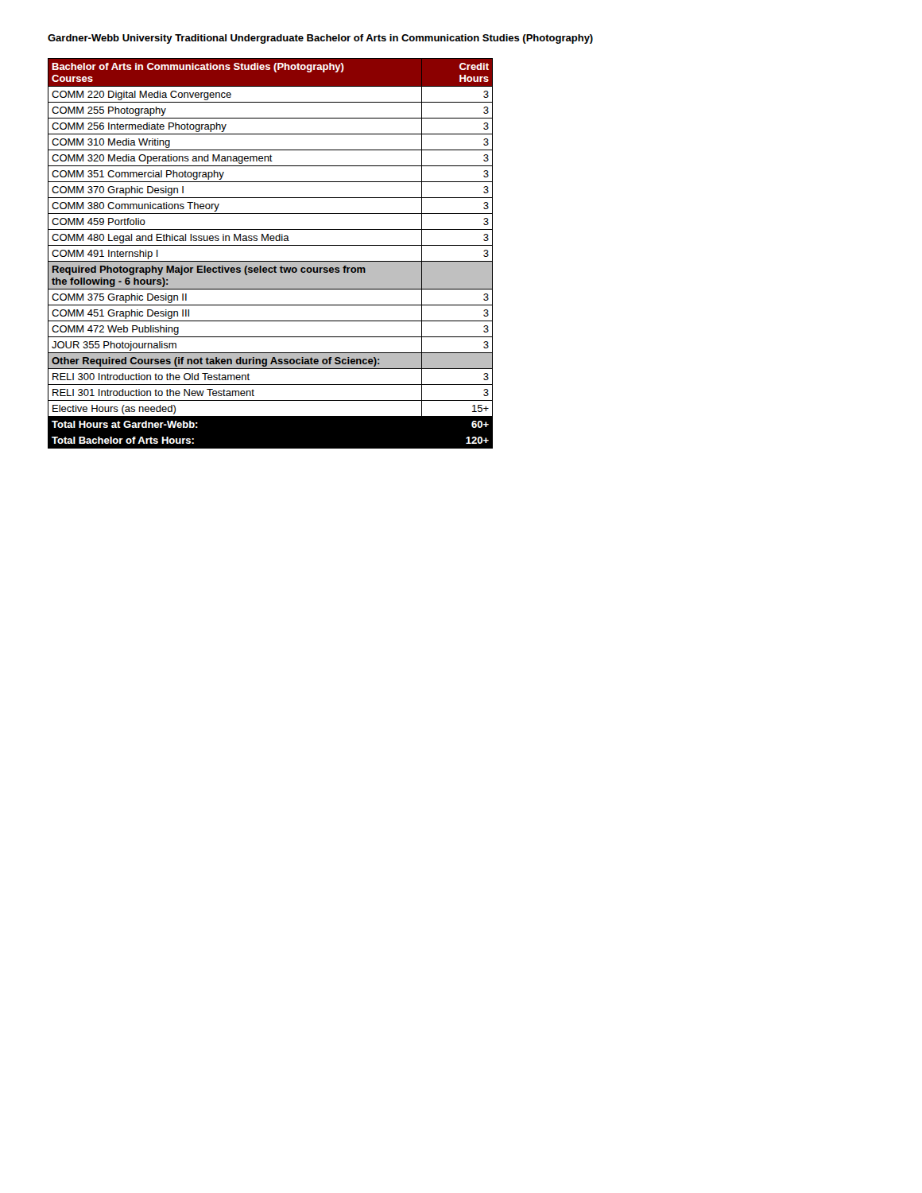Gardner-Webb University Traditional Undergraduate Bachelor of Arts in Communication Studies (Photography)
| Bachelor of Arts in Communications Studies (Photography) Courses | Credit Hours |
| --- | --- |
| COMM 220 Digital Media Convergence | 3 |
| COMM 255 Photography | 3 |
| COMM 256 Intermediate Photography | 3 |
| COMM 310 Media Writing | 3 |
| COMM 320 Media Operations and Management | 3 |
| COMM 351 Commercial Photography | 3 |
| COMM 370 Graphic Design I | 3 |
| COMM 380 Communications Theory | 3 |
| COMM 459 Portfolio | 3 |
| COMM 480 Legal and Ethical Issues in Mass Media | 3 |
| COMM 491 Internship I | 3 |
| Required Photography Major Electives (select two courses from the following - 6 hours): | |
| COMM 375 Graphic Design II | 3 |
| COMM 451 Graphic Design III | 3 |
| COMM 472 Web Publishing | 3 |
| JOUR 355 Photojournalism | 3 |
| Other Required Courses (if not taken during Associate of Science): | |
| RELI 300 Introduction to the Old Testament | 3 |
| RELI 301 Introduction to the New Testament | 3 |
| Elective Hours (as needed) | 15+ |
| Total Hours at Gardner-Webb: | 60+ |
| Total Bachelor of Arts Hours: | 120+ |